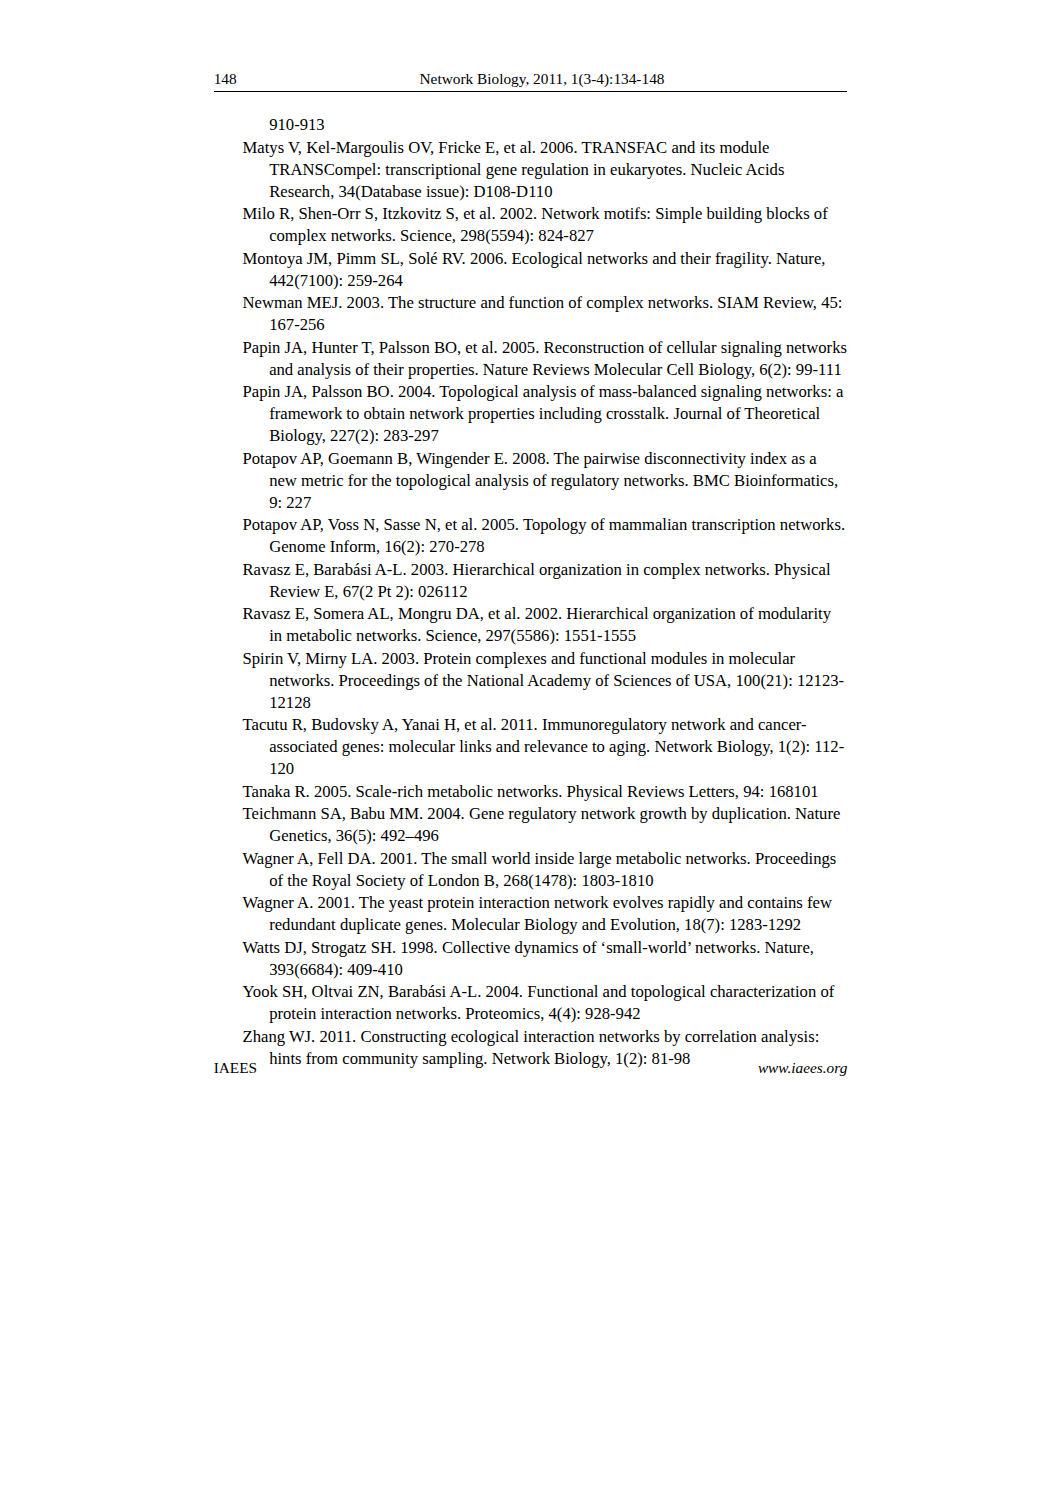148
Network Biology, 2011, 1(3-4):134-148
910-913
Matys V, Kel-Margoulis OV, Fricke E, et al. 2006. TRANSFAC and its module TRANSCompel: transcriptional gene regulation in eukaryotes. Nucleic Acids Research, 34(Database issue): D108-D110
Milo R, Shen-Orr S, Itzkovitz S, et al. 2002. Network motifs: Simple building blocks of complex networks. Science, 298(5594): 824-827
Montoya JM, Pimm SL, Solé RV. 2006. Ecological networks and their fragility. Nature, 442(7100): 259-264
Newman MEJ. 2003. The structure and function of complex networks. SIAM Review, 45: 167-256
Papin JA, Hunter T, Palsson BO, et al. 2005. Reconstruction of cellular signaling networks and analysis of their properties. Nature Reviews Molecular Cell Biology, 6(2): 99-111
Papin JA, Palsson BO. 2004. Topological analysis of mass-balanced signaling networks: a framework to obtain network properties including crosstalk. Journal of Theoretical Biology, 227(2): 283-297
Potapov AP, Goemann B, Wingender E. 2008. The pairwise disconnectivity index as a new metric for the topological analysis of regulatory networks. BMC Bioinformatics, 9: 227
Potapov AP, Voss N, Sasse N, et al. 2005. Topology of mammalian transcription networks. Genome Inform, 16(2): 270-278
Ravasz E, Barabási A-L. 2003. Hierarchical organization in complex networks. Physical Review E, 67(2 Pt 2): 026112
Ravasz E, Somera AL, Mongru DA, et al. 2002. Hierarchical organization of modularity in metabolic networks. Science, 297(5586): 1551-1555
Spirin V, Mirny LA. 2003. Protein complexes and functional modules in molecular networks. Proceedings of the National Academy of Sciences of USA, 100(21): 12123-12128
Tacutu R, Budovsky A, Yanai H, et al. 2011. Immunoregulatory network and cancer-associated genes: molecular links and relevance to aging. Network Biology, 1(2): 112-120
Tanaka R. 2005. Scale-rich metabolic networks. Physical Reviews Letters, 94: 168101
Teichmann SA, Babu MM. 2004. Gene regulatory network growth by duplication. Nature Genetics, 36(5): 492–496
Wagner A, Fell DA. 2001. The small world inside large metabolic networks. Proceedings of the Royal Society of London B, 268(1478): 1803-1810
Wagner A. 2001. The yeast protein interaction network evolves rapidly and contains few redundant duplicate genes. Molecular Biology and Evolution, 18(7): 1283-1292
Watts DJ, Strogatz SH. 1998. Collective dynamics of ‘small-world’ networks. Nature, 393(6684): 409-410
Yook SH, Oltvai ZN, Barabási A-L. 2004. Functional and topological characterization of protein interaction networks. Proteomics, 4(4): 928-942
Zhang WJ. 2011. Constructing ecological interaction networks by correlation analysis: hints from community sampling. Network Biology, 1(2): 81-98
IAEES
www.iaees.org